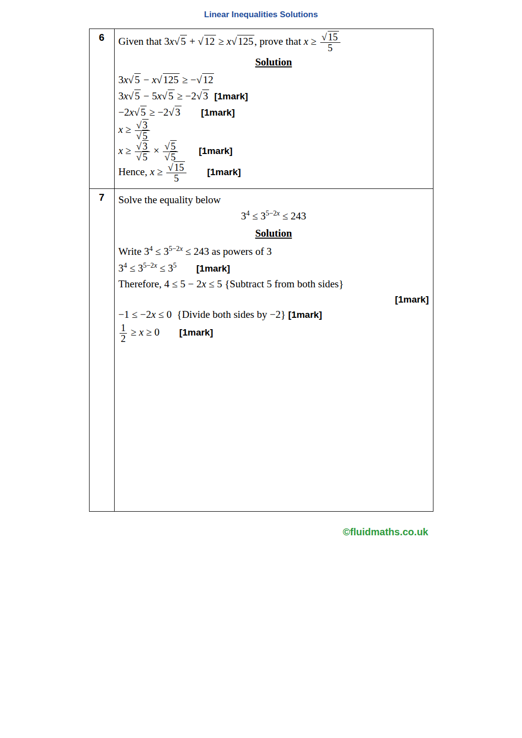Linear Inequalities Solutions
| 6 | Given that 3 x √ 5 + √ 12 ≥ x √ 125 , prove that x ≥ √ 15 5 Solution 3 x √ 5 − x √ 125 ≥ − √ 12 3 x √ 5 − 5 x √ 5 ≥ −2 √ 3 [1mark] −2 x √ 5 ≥ −2 √ 3 [1mark] x ≥ √ 3 √ 5 x ≥ √ 3 √ 5 × √ 5 √ 5 [1mark] Hence, x ≥ √ 15 5 [1mark] |
| 7 | Solve the equality below 3 4 ≤ 3 5−2 x ≤ 243 Solution Write 3 4 ≤ 3 5−2 x ≤ 243 as powers of 3 3 4 ≤ 3 5−2 x ≤ 3 5 [1mark] Therefore, 4 ≤ 5 − 2 x ≤ 5 {Subtract 5 from both sides} [1mark] −1 ≤ −2 x ≤ 0 {Divide both sides by −2} [1mark] 1 2 ≥ x ≥ 0 [1mark] |
©fluidmaths.co.uk